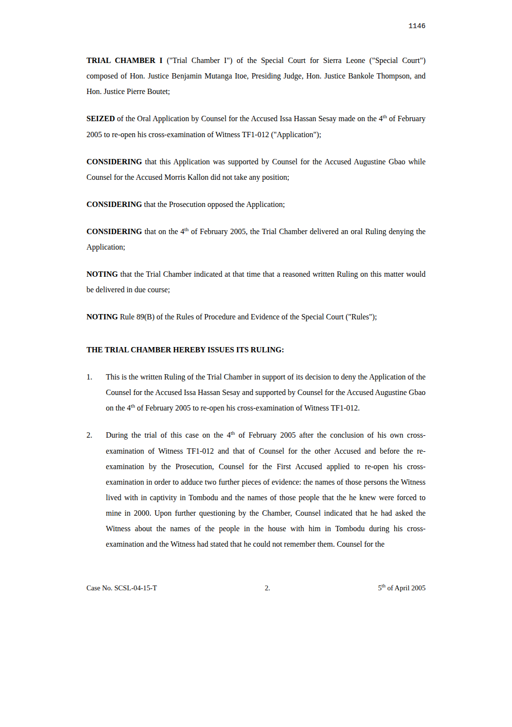1146
TRIAL CHAMBER I ("Trial Chamber I") of the Special Court for Sierra Leone ("Special Court") composed of Hon. Justice Benjamin Mutanga Itoe, Presiding Judge, Hon. Justice Bankole Thompson, and Hon. Justice Pierre Boutet;
SEIZED of the Oral Application by Counsel for the Accused Issa Hassan Sesay made on the 4th of February 2005 to re-open his cross-examination of Witness TF1-012 ("Application");
CONSIDERING that this Application was supported by Counsel for the Accused Augustine Gbao while Counsel for the Accused Morris Kallon did not take any position;
CONSIDERING that the Prosecution opposed the Application;
CONSIDERING that on the 4th of February 2005, the Trial Chamber delivered an oral Ruling denying the Application;
NOTING that the Trial Chamber indicated at that time that a reasoned written Ruling on this matter would be delivered in due course;
NOTING Rule 89(B) of the Rules of Procedure and Evidence of the Special Court ("Rules");
THE TRIAL CHAMBER HEREBY ISSUES ITS RULING:
1.
This is the written Ruling of the Trial Chamber in support of its decision to deny the Application of the Counsel for the Accused Issa Hassan Sesay and supported by Counsel for the Accused Augustine Gbao on the 4th of February 2005 to re-open his cross-examination of Witness TF1-012.
2.
During the trial of this case on the 4th of February 2005 after the conclusion of his own cross-examination of Witness TF1-012 and that of Counsel for the other Accused and before the re-examination by the Prosecution, Counsel for the First Accused applied to re-open his cross-examination in order to adduce two further pieces of evidence: the names of those persons the Witness lived with in captivity in Tombodu and the names of those people that the he knew were forced to mine in 2000. Upon further questioning by the Chamber, Counsel indicated that he had asked the Witness about the names of the people in the house with him in Tombodu during his cross-examination and the Witness had stated that he could not remember them. Counsel for the
Case No. SCSL-04-15-T
2.
5th of April 2005